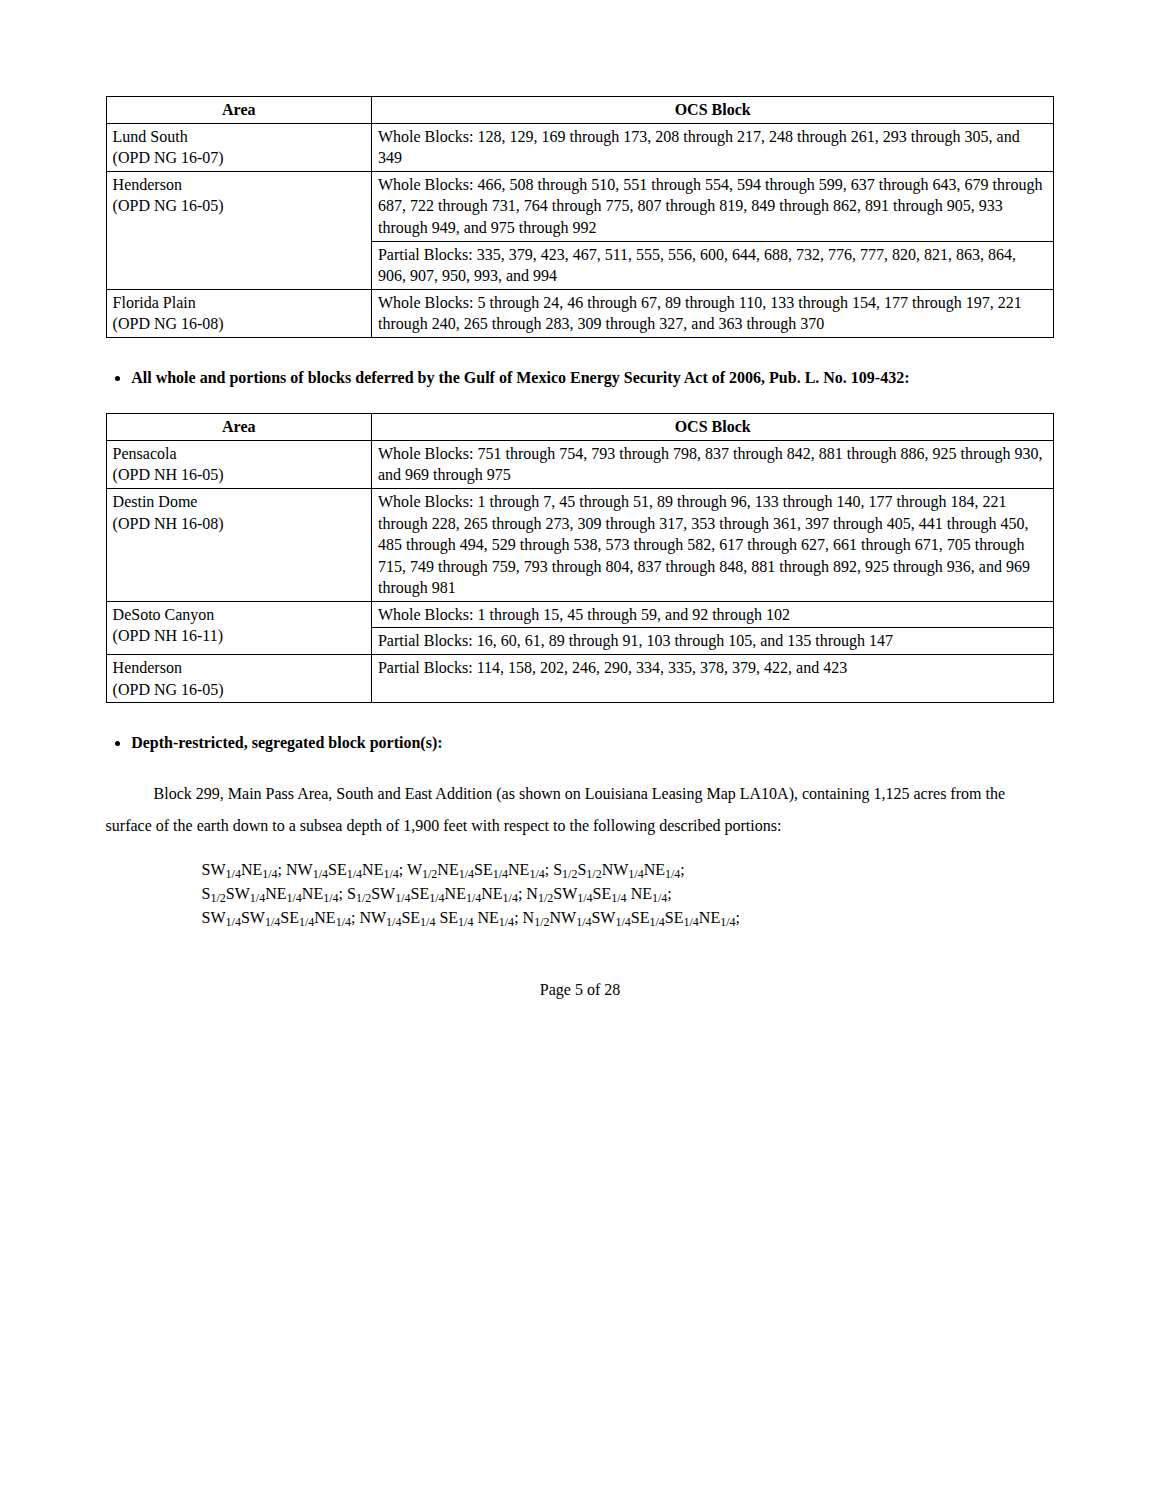| Area | OCS Block |
| --- | --- |
| Lund South (OPD NG 16-07) | Whole Blocks: 128, 129, 169 through 173, 208 through 217, 248 through 261, 293 through 305, and 349 |
| Henderson (OPD NG 16-05) | Whole Blocks: 466, 508 through 510, 551 through 554, 594 through 599, 637 through 643, 679 through 687, 722 through 731, 764 through 775, 807 through 819, 849 through 862, 891 through 905, 933 through 949, and 975 through 992 |
| Partial Blocks: 335, 379, 423, 467, 511, 555, 556, 600, 644, 688, 732, 776, 777, 820, 821, 863, 864, 906, 907, 950, 993, and 994 |
| Florida Plain (OPD NG 16-08) | Whole Blocks: 5 through 24, 46 through 67, 89 through 110, 133 through 154, 177 through 197, 221 through 240, 265 through 283, 309 through 327, and 363 through 370 |
All whole and portions of blocks deferred by the Gulf of Mexico Energy Security Act of 2006, Pub. L. No. 109-432:
| Area | OCS Block |
| --- | --- |
| Pensacola (OPD NH 16-05) | Whole Blocks: 751 through 754, 793 through 798, 837 through 842, 881 through 886, 925 through 930, and 969 through 975 |
| Destin Dome (OPD NH 16-08) | Whole Blocks: 1 through 7, 45 through 51, 89 through 96, 133 through 140, 177 through 184, 221 through 228, 265 through 273, 309 through 317, 353 through 361, 397 through 405, 441 through 450, 485 through 494, 529 through 538, 573 through 582, 617 through 627, 661 through 671, 705 through 715, 749 through 759, 793 through 804, 837 through 848, 881 through 892, 925 through 936, and 969 through 981 |
| DeSoto Canyon (OPD NH 16-11) | Whole Blocks: 1 through 15, 45 through 59, and 92 through 102 |
| Partial Blocks: 16, 60, 61, 89 through 91, 103 through 105, and 135 through 147 |
| Henderson (OPD NG 16-05) | Partial Blocks: 114, 158, 202, 246, 290, 334, 335, 378, 379, 422, and 423 |
Depth-restricted, segregated block portion(s):
Block 299, Main Pass Area, South and East Addition (as shown on Louisiana Leasing Map LA10A), containing 1,125 acres from the surface of the earth down to a subsea depth of 1,900 feet with respect to the following described portions:
SW1/4NE1/4; NW1/4SE1/4NE1/4; W1/2NE1/4SE1/4NE1/4; S1/2S1/2NW1/4NE1/4;
S1/2SW1/4NE1/4NE1/4; S1/2SW1/4SE1/4NE1/4NE1/4; N1/2SW1/4SE1/4 NE1/4;
SW1/4SW1/4SE1/4NE1/4; NW1/4SE1/4 SE1/4 NE1/4; N1/2NW1/4SW1/4SE1/4SE1/4NE1/4;
Page 5 of 28